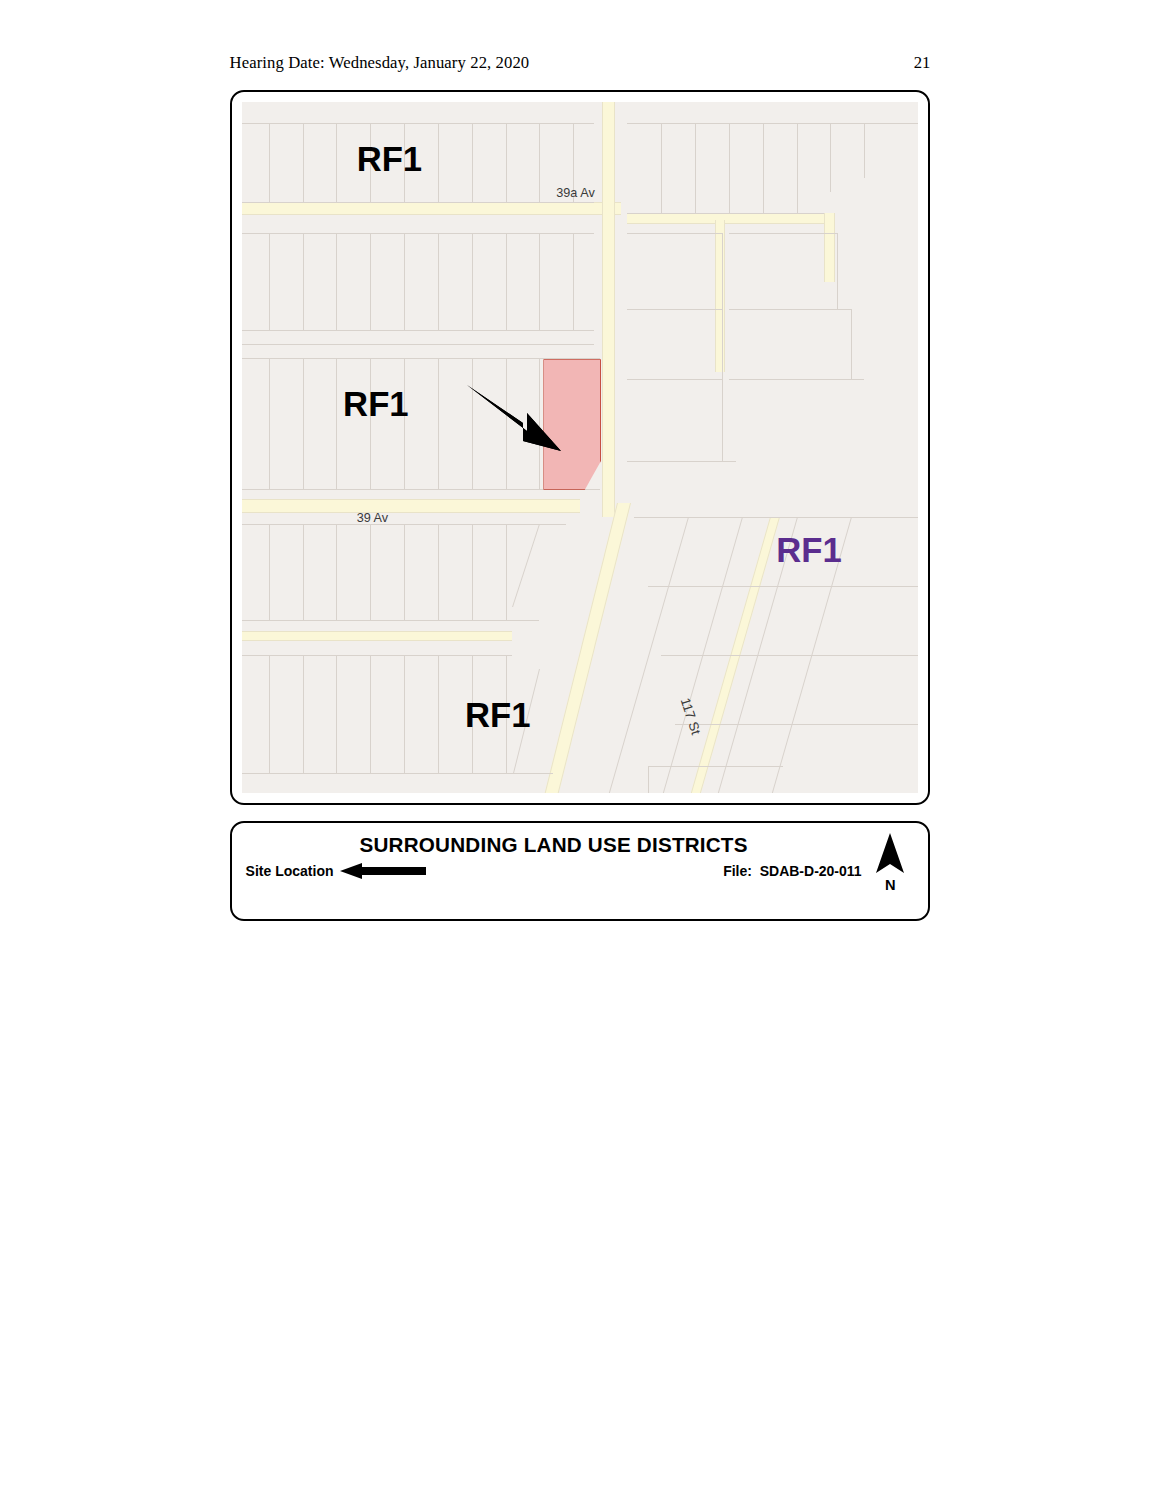Hearing Date: Wednesday, January 22, 2020
21
RF1
RF1
RF1
RF1
39a Av
39 Av
117 St
SURROUNDING LAND USE DISTRICTS
Site Location
File: SDAB-D-20-011
N